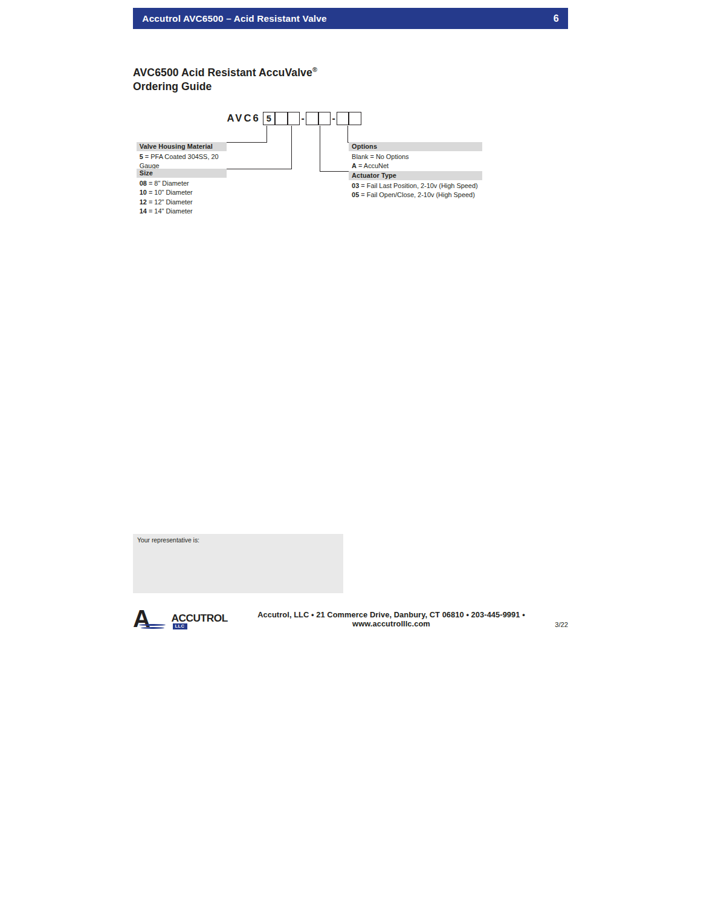Accutrol AVC6500 – Acid Resistant Valve
6
AVC6500 Acid Resistant AccuValve®
Ordering Guide
AVC6 5 - -
Valve Housing Material
5 = PFA Coated 304SS, 20 Gauge
Size
08 = 8" Diameter
10 = 10" Diameter
12 = 12" Diameter
14 = 14" Diameter
Options
Blank = No Options
A = AccuNet
W = Wireless Bluetooth® Configuration
Actuator Type
03 = Fail Last Position, 2-10v (High Speed)
05 = Fail Open/Close, 2-10v (High Speed)
Your representative is:
A
ACCUTROL
LLC
Accutrol, LLC • 21 Commerce Drive, Danbury, CT 06810 • 203-445-9991 • www.accutrolllc.com
3/22